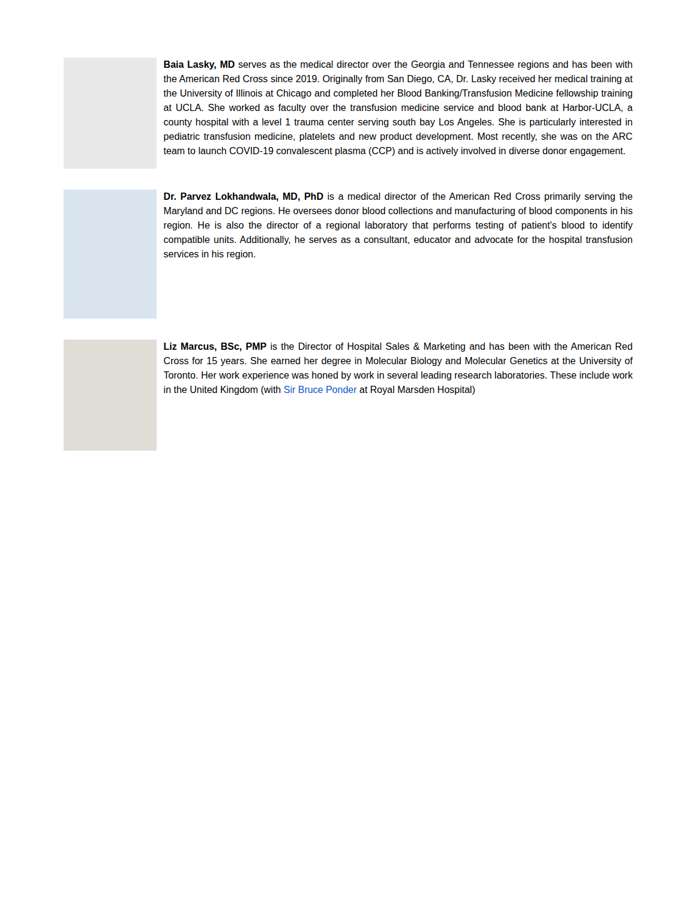Baia Lasky, MD serves as the medical director over the Georgia and Tennessee regions and has been with the American Red Cross since 2019. Originally from San Diego, CA, Dr. Lasky received her medical training at the University of Illinois at Chicago and completed her Blood Banking/Transfusion Medicine fellowship training at UCLA. She worked as faculty over the transfusion medicine service and blood bank at Harbor-UCLA, a county hospital with a level 1 trauma center serving south bay Los Angeles. She is particularly interested in pediatric transfusion medicine, platelets and new product development. Most recently, she was on the ARC team to launch COVID-19 convalescent plasma (CCP) and is actively involved in diverse donor engagement.
Dr. Parvez Lokhandwala, MD, PhD is a medical director of the American Red Cross primarily serving the Maryland and DC regions. He oversees donor blood collections and manufacturing of blood components in his region. He is also the director of a regional laboratory that performs testing of patient's blood to identify compatible units. Additionally, he serves as a consultant, educator and advocate for the hospital transfusion services in his region.
Liz Marcus, BSc, PMP is the Director of Hospital Sales & Marketing and has been with the American Red Cross for 15 years. She earned her degree in Molecular Biology and Molecular Genetics at the University of Toronto. Her work experience was honed by work in several leading research laboratories. These include work in the United Kingdom (with Sir Bruce Ponder at Royal Marsden Hospital)